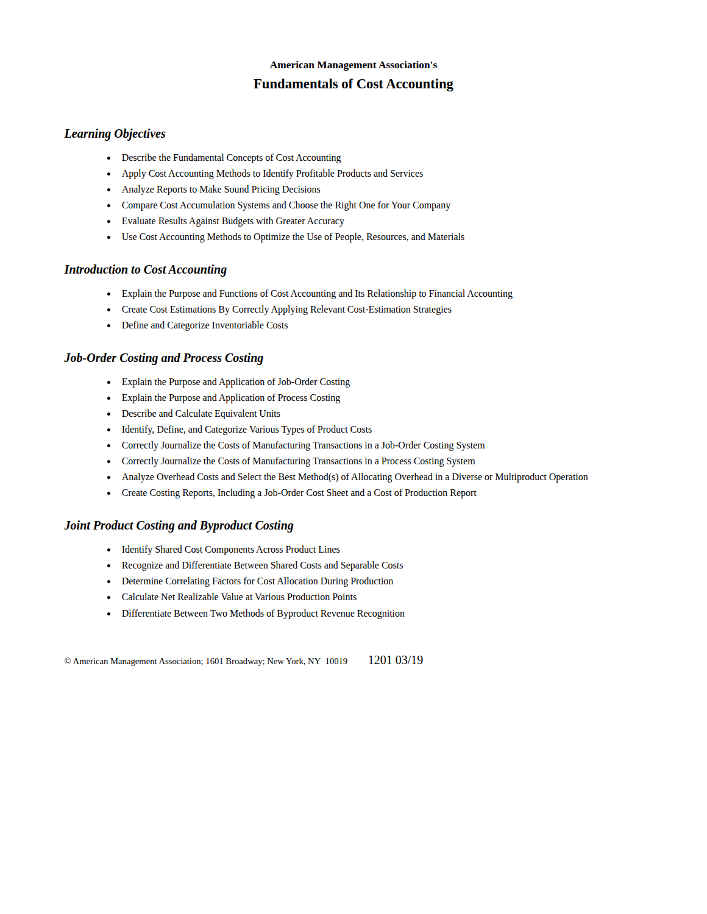American Management Association's
Fundamentals of Cost Accounting
Learning Objectives
Describe the Fundamental Concepts of Cost Accounting
Apply Cost Accounting Methods to Identify Profitable Products and Services
Analyze Reports to Make Sound Pricing Decisions
Compare Cost Accumulation Systems and Choose the Right One for Your Company
Evaluate Results Against Budgets with Greater Accuracy
Use Cost Accounting Methods to Optimize the Use of People, Resources, and Materials
Introduction to Cost Accounting
Explain the Purpose and Functions of Cost Accounting and Its Relationship to Financial Accounting
Create Cost Estimations By Correctly Applying Relevant Cost-Estimation Strategies
Define and Categorize Inventoriable Costs
Job-Order Costing and Process Costing
Explain the Purpose and Application of Job-Order Costing
Explain the Purpose and Application of Process Costing
Describe and Calculate Equivalent Units
Identify, Define, and Categorize Various Types of Product Costs
Correctly Journalize the Costs of Manufacturing Transactions in a Job-Order Costing System
Correctly Journalize the Costs of Manufacturing Transactions in a Process Costing System
Analyze Overhead Costs and Select the Best Method(s) of Allocating Overhead in a Diverse or Multiproduct Operation
Create Costing Reports, Including a Job-Order Cost Sheet and a Cost of Production Report
Joint Product Costing and Byproduct Costing
Identify Shared Cost Components Across Product Lines
Recognize and Differentiate Between Shared Costs and Separable Costs
Determine Correlating Factors for Cost Allocation During Production
Calculate Net Realizable Value at Various Production Points
Differentiate Between Two Methods of Byproduct Revenue Recognition
© American Management Association; 1601 Broadway; New York, NY 10019 1201 03/19